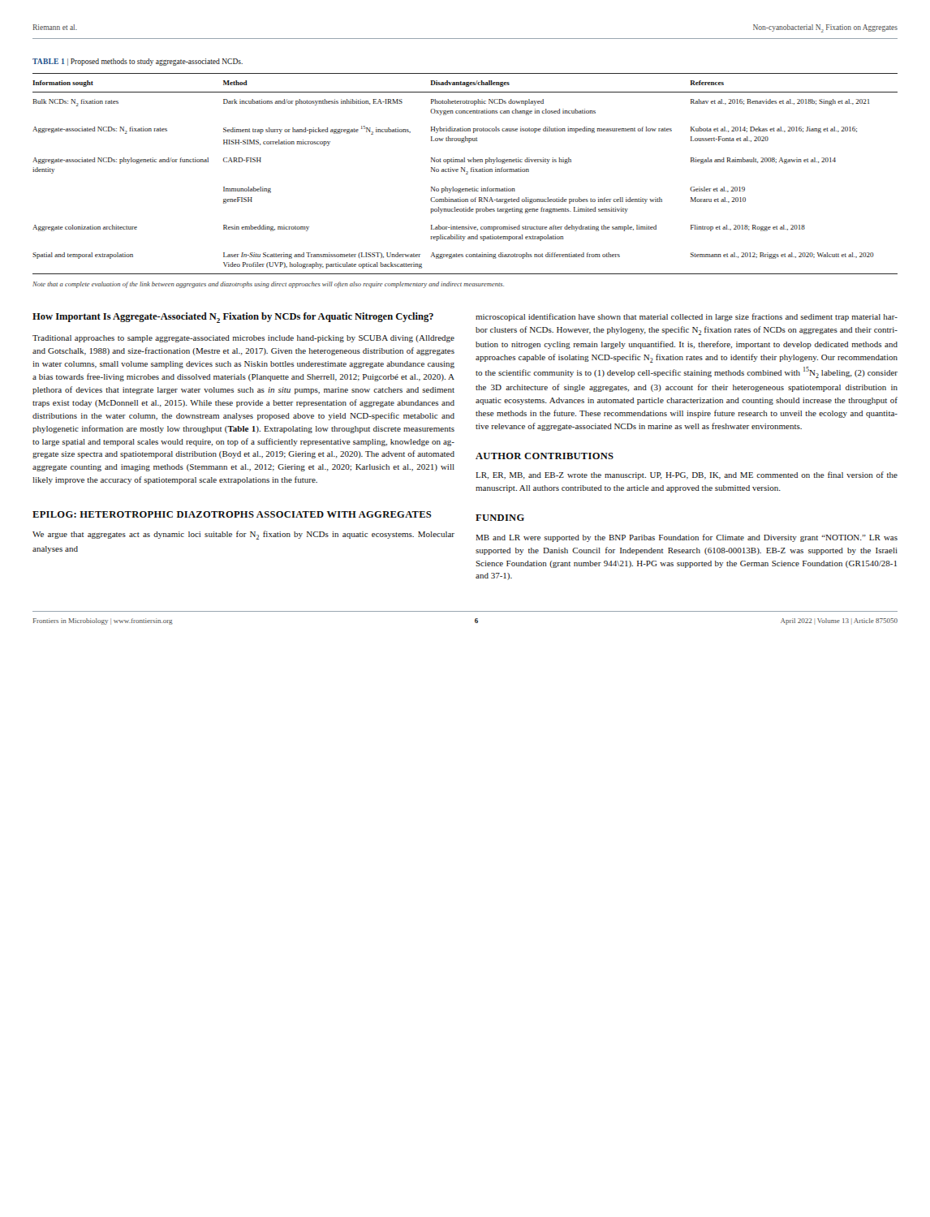Riemann et al.
Non-cyanobacterial N2 Fixation on Aggregates
TABLE 1 | Proposed methods to study aggregate-associated NCDs.
| Information sought | Method | Disadvantages/challenges | References |
| --- | --- | --- | --- |
| Bulk NCDs: N 2 fixation rates | Dark incubations and/or photosynthesis inhibition, EA-IRMS | Photoheterotrophic NCDs downplayed Oxygen concentrations can change in closed incubations | Rahav et al., 2016; Benavides et al., 2018b; Singh et al., 2021 |
| Aggregate-associated NCDs: N 2 fixation rates | Sediment trap slurry or hand-picked aggregate 15 N 2 incubations, HISH-SIMS, correlation microscopy | Hybridization protocols cause isotope dilution impeding measurement of low rates Low throughput | Kubota et al., 2014; Dekas et al., 2016; Jiang et al., 2016; Loussert-Fonta et al., 2020 |
| Aggregate-associated NCDs: phylogenetic and/or functional identity | CARD-FISH | Not optimal when phylogenetic diversity is high No active N 2 fixation information | Biegala and Raimbault, 2008; Agawin et al., 2014 |
| | Immunolabeling geneFISH | No phylogenetic information Combination of RNA-targeted oligonucleotide probes to infer cell identity with polynucleotide probes targeting gene fragments. Limited sensitivity | Geisler et al., 2019 Moraru et al., 2010 |
| Aggregate colonization architecture | Resin embedding, microtomy | Labor-intensive, compromised structure after dehydrating the sample, limited replicability and spatiotemporal extrapolation | Flintrop et al., 2018; Rogge et al., 2018 |
| Spatial and temporal extrapolation | Laser In-Situ Scattering and Transmissometer (LISST), Underwater Video Profiler (UVP), holography, particulate optical backscattering | Aggregates containing diazotrophs not differentiated from others | Stemmann et al., 2012; Briggs et al., 2020; Walcutt et al., 2020 |
Note that a complete evaluation of the link between aggregates and diazotrophs using direct approaches will often also require complementary and indirect measurements.
How Important Is Aggregate-Associated N2 Fixation by NCDs for Aquatic Nitrogen Cycling?
Traditional approaches to sample aggregate-associated microbes include hand-picking by SCUBA diving (Alldredge and Gotschalk, 1988) and size-fractionation (Mestre et al., 2017). Given the heterogeneous distribution of aggregates in water columns, small volume sampling devices such as Niskin bottles underestimate aggregate abundance causing a bias towards free-living microbes and dissolved materials (Planquette and Sherrell, 2012; Puigcorbé et al., 2020). A plethora of devices that integrate larger water volumes such as in situ pumps, marine snow catchers and sediment traps exist today (McDonnell et al., 2015). While these provide a better representation of aggregate abundances and distributions in the water column, the downstream analyses proposed above to yield NCD-specific metabolic and phylogenetic information are mostly low throughput (Table 1). Extrapolating low throughput discrete measurements to large spatial and temporal scales would require, on top of a sufficiently representative sampling, knowledge on aggregate size spectra and spatiotemporal distribution (Boyd et al., 2019; Giering et al., 2020). The advent of automated aggregate counting and imaging methods (Stemmann et al., 2012; Giering et al., 2020; Karlusich et al., 2021) will likely improve the accuracy of spatiotemporal scale extrapolations in the future.
Epilog: Heterotrophic Diazotrophs Associated With Aggregates
We argue that aggregates act as dynamic loci suitable for N2 fixation by NCDs in aquatic ecosystems. Molecular analyses and
microscopical identification have shown that material collected in large size fractions and sediment trap material harbor clusters of NCDs. However, the phylogeny, the specific N2 fixation rates of NCDs on aggregates and their contribution to nitrogen cycling remain largely unquantified. It is, therefore, important to develop dedicated methods and approaches capable of isolating NCD-specific N2 fixation rates and to identify their phylogeny. Our recommendation to the scientific community is to (1) develop cell-specific staining methods combined with 15N2 labeling, (2) consider the 3D architecture of single aggregates, and (3) account for their heterogeneous spatiotemporal distribution in aquatic ecosystems. Advances in automated particle characterization and counting should increase the throughput of these methods in the future. These recommendations will inspire future research to unveil the ecology and quantitative relevance of aggregate-associated NCDs in marine as well as freshwater environments.
Author Contributions
LR, ER, MB, and EB-Z wrote the manuscript. UP, H-PG, DB, IK, and ME commented on the final version of the manuscript. All authors contributed to the article and approved the submitted version.
Funding
MB and LR were supported by the BNP Paribas Foundation for Climate and Diversity grant “NOTION.” LR was supported by the Danish Council for Independent Research (6108-00013B). EB-Z was supported by the Israeli Science Foundation (grant number 944\21). H-PG was supported by the German Science Foundation (GR1540/28-1 and 37-1).
Frontiers in Microbiology | www.frontiersin.org
6
April 2022 | Volume 13 | Article 875050